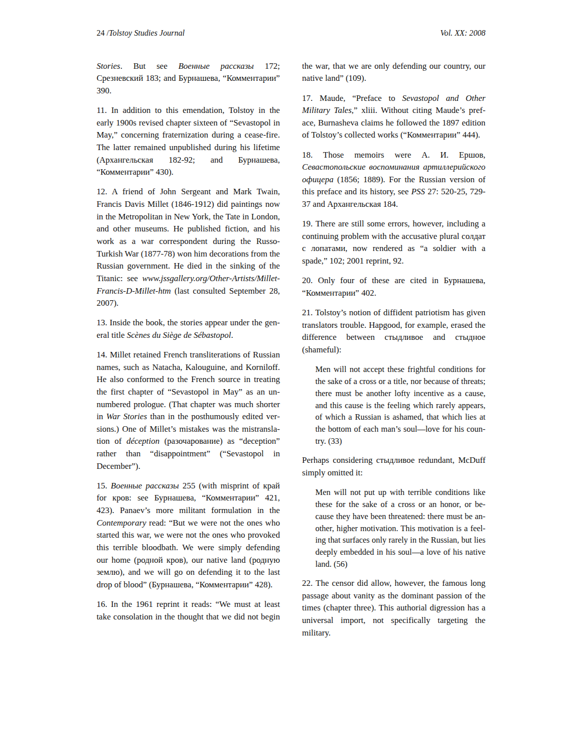24 /Tolstoy Studies Journal
Vol. XX: 2008
Stories. But see Военные рассказы 172; Срезневский 183; and Бурнашева, “Комментарии” 390.
11. In addition to this emendation, Tolstoy in the early 1900s revised chapter sixteen of “Sevastopol in May,” concerning fraternization during a cease-fire. The latter remained unpublished during his lifetime (Архангельская 182-92; and Бурнашева, “Комментарии” 430).
12. A friend of John Sergeant and Mark Twain, Francis Davis Millet (1846-1912) did paintings now in the Metropolitan in New York, the Tate in London, and other museums. He published fiction, and his work as a war correspondent during the Russo-Turkish War (1877-78) won him decorations from the Russian government. He died in the sinking of the Titanic: see www.jssgallery.org/Other-Artists/Millet-Francis-D-Millet-htm (last consulted September 28, 2007).
13. Inside the book, the stories appear under the general title Scènes du Siège de Sébastopol.
14. Millet retained French transliterations of Russian names, such as Natacha, Kalouguine, and Korniloff. He also conformed to the French source in treating the first chapter of “Sevastopol in May” as an unnumbered prologue. (That chapter was much shorter in War Stories than in the posthumously edited versions.) One of Millet’s mistakes was the mistranslation of déception (разочарование) as “deception” rather than “disappointment” (“Sevastopol in December”).
15. Военные рассказы 255 (with misprint of край for кров: see Бурнашева, “Комментарии” 421, 423). Panaev’s more militant formulation in the Contemporary read: “But we were not the ones who started this war, we were not the ones who provoked this terrible bloodbath. We were simply defending our home (родной кров), our native land (родную землю), and we will go on defending it to the last drop of blood” (Бурнашева, “Комментарии” 428).
16. In the 1961 reprint it reads: “We must at least take consolation in the thought that we did not begin the war, that we are only defending our country, our native land” (109).
17. Maude, “Preface to Sevastopol and Other Military Tales,” xliii. Without citing Maude’s preface, Burnasheva claims he followed the 1897 edition of Tolstoy’s collected works (“Комментарии” 444).
18. Those memoirs were А. И. Ершов, Севастопольские воспоминания артиллерийского офицера (1856; 1889). For the Russian version of this preface and its history, see PSS 27: 520-25, 729-37 and Архангельская 184.
19. There are still some errors, however, including a continuing problem with the accusative plural солдат с лопатами, now rendered as “a soldier with a spade,” 102; 2001 reprint, 92.
20. Only four of these are cited in Бурнашева, “Комментарии” 402.
21. Tolstoy’s notion of diffident patriotism has given translators trouble. Hapgood, for example, erased the difference between стыдливое and стыдное (shameful):
Men will not accept these frightful conditions for the sake of a cross or a title, nor because of threats; there must be another lofty incentive as a cause, and this cause is the feeling which rarely appears, of which a Russian is ashamed, that which lies at the bottom of each man’s soul—love for his country. (33)
Perhaps considering стыдливое redundant, McDuff simply omitted it:
Men will not put up with terrible conditions like these for the sake of a cross or an honor, or because they have been threatened: there must be another, higher motivation. This motivation is a feeling that surfaces only rarely in the Russian, but lies deeply embedded in his soul—a love of his native land. (56)
22. The censor did allow, however, the famous long passage about vanity as the dominant passion of the times (chapter three). This authorial digression has a universal import, not specifically targeting the military.